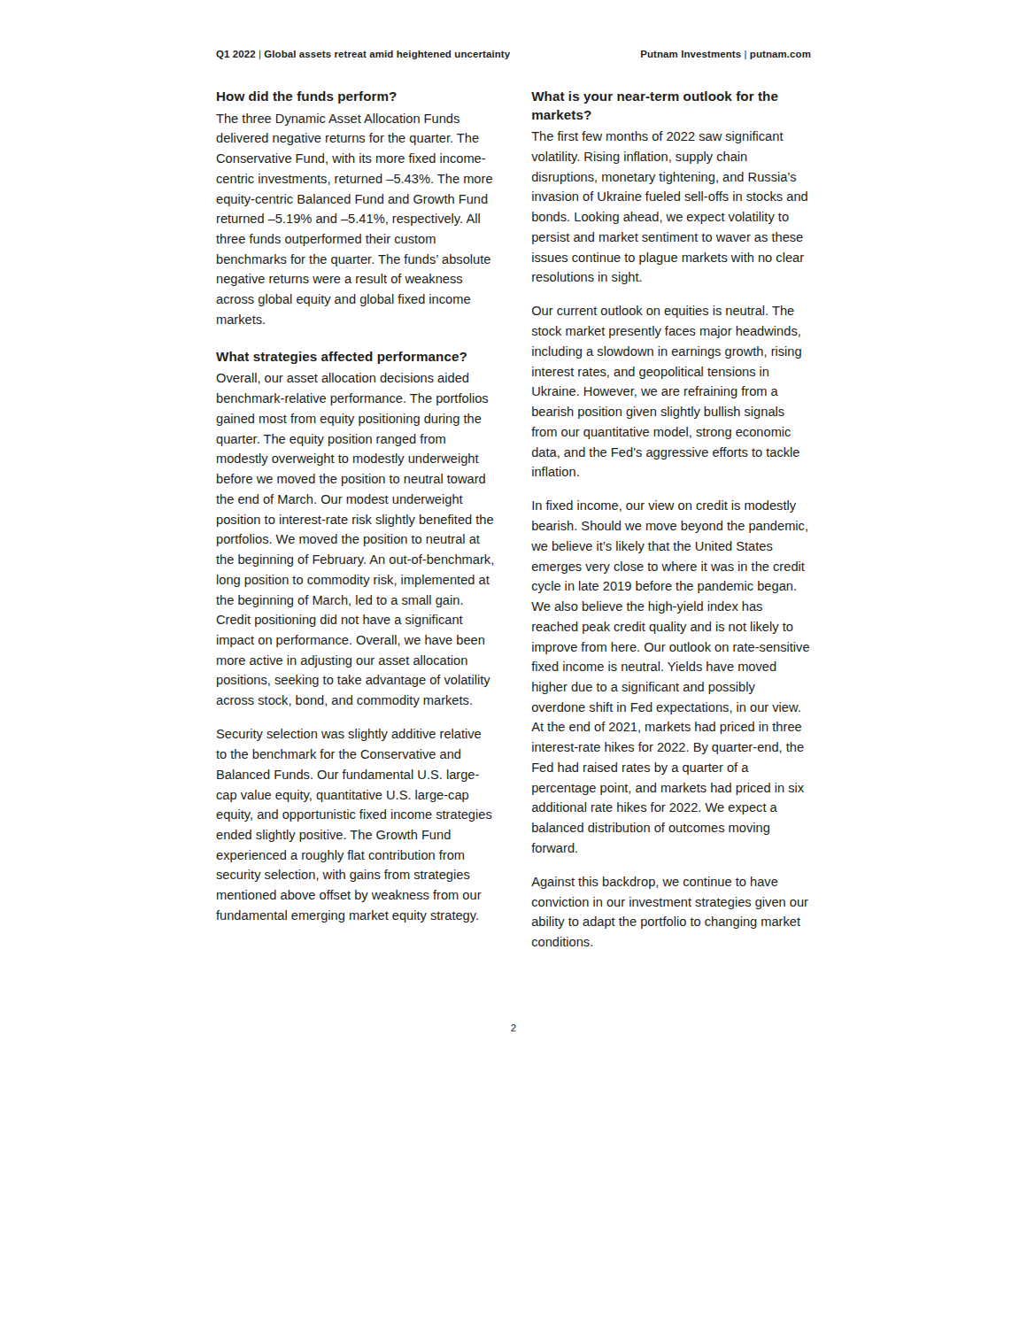Q1 2022|Global assets retreat amid heightened uncertainty
Putnam Investments|putnam.com
How did the funds perform?
The three Dynamic Asset Allocation Funds delivered negative returns for the quarter. The Conservative Fund, with its more fixed income-centric investments, returned –5.43%. The more equity-centric Balanced Fund and Growth Fund returned –5.19% and –5.41%, respectively. All three funds outperformed their custom benchmarks for the quarter. The funds’ absolute negative returns were a result of weakness across global equity and global fixed income markets.
What strategies affected performance?
Overall, our asset allocation decisions aided benchmark-relative performance. The portfolios gained most from equity positioning during the quarter. The equity position ranged from modestly overweight to modestly underweight before we moved the position to neutral toward the end of March. Our modest underweight position to interest-rate risk slightly benefited the portfolios. We moved the position to neutral at the beginning of February. An out-of-benchmark, long position to commodity risk, implemented at the beginning of March, led to a small gain. Credit positioning did not have a significant impact on performance. Overall, we have been more active in adjusting our asset allocation positions, seeking to take advantage of volatility across stock, bond, and commodity markets.
Security selection was slightly additive relative to the benchmark for the Conservative and Balanced Funds. Our fundamental U.S. large-cap value equity, quantitative U.S. large-cap equity, and opportunistic fixed income strategies ended slightly positive. The Growth Fund experienced a roughly flat contribution from security selection, with gains from strategies mentioned above offset by weakness from our fundamental emerging market equity strategy.
What is your near-term outlook for the markets?
The first few months of 2022 saw significant volatility. Rising inflation, supply chain disruptions, monetary tightening, and Russia’s invasion of Ukraine fueled sell-offs in stocks and bonds. Looking ahead, we expect volatility to persist and market sentiment to waver as these issues continue to plague markets with no clear resolutions in sight.
Our current outlook on equities is neutral. The stock market presently faces major headwinds, including a slowdown in earnings growth, rising interest rates, and geopolitical tensions in Ukraine. However, we are refraining from a bearish position given slightly bullish signals from our quantitative model, strong economic data, and the Fed’s aggressive efforts to tackle inflation.
In fixed income, our view on credit is modestly bearish. Should we move beyond the pandemic, we believe it’s likely that the United States emerges very close to where it was in the credit cycle in late 2019 before the pandemic began. We also believe the high-yield index has reached peak credit quality and is not likely to improve from here. Our outlook on rate-sensitive fixed income is neutral. Yields have moved higher due to a significant and possibly overdone shift in Fed expectations, in our view. At the end of 2021, markets had priced in three interest-rate hikes for 2022. By quarter-end, the Fed had raised rates by a quarter of a percentage point, and markets had priced in six additional rate hikes for 2022. We expect a balanced distribution of outcomes moving forward.
Against this backdrop, we continue to have conviction in our investment strategies given our ability to adapt the portfolio to changing market conditions.
2